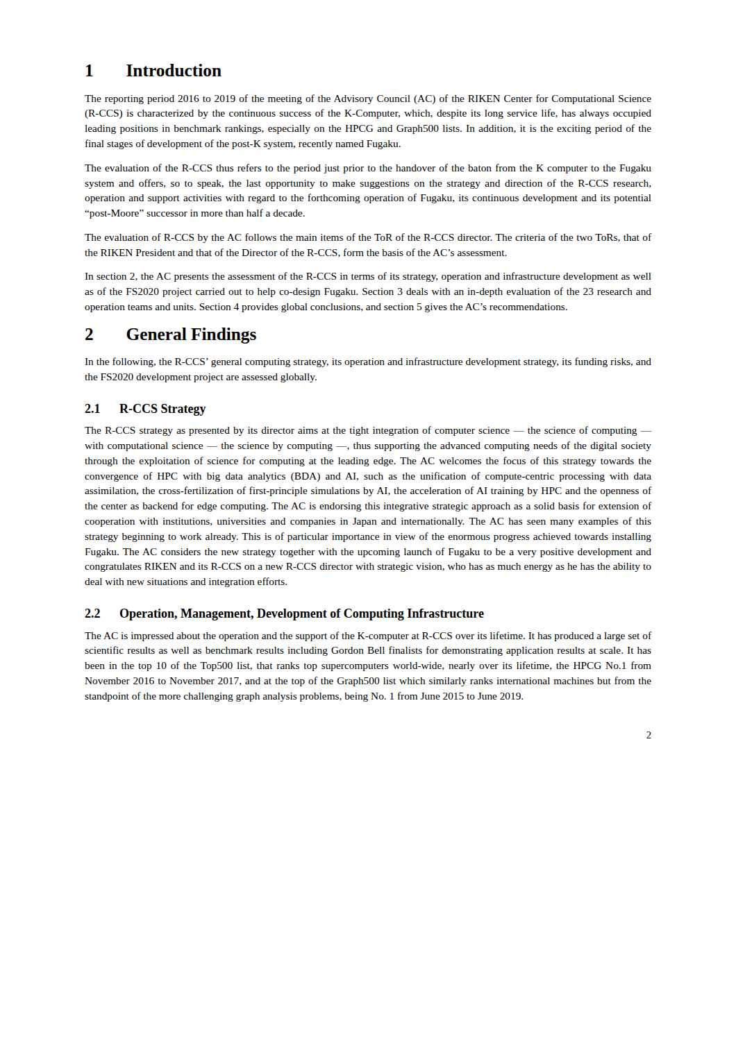1 Introduction
The reporting period 2016 to 2019 of the meeting of the Advisory Council (AC) of the RIKEN Center for Computational Science (R-CCS) is characterized by the continuous success of the K-Computer, which, despite its long service life, has always occupied leading positions in benchmark rankings, especially on the HPCG and Graph500 lists. In addition, it is the exciting period of the final stages of development of the post-K system, recently named Fugaku.
The evaluation of the R-CCS thus refers to the period just prior to the handover of the baton from the K computer to the Fugaku system and offers, so to speak, the last opportunity to make suggestions on the strategy and direction of the R-CCS research, operation and support activities with regard to the forthcoming operation of Fugaku, its continuous development and its potential “post-Moore” successor in more than half a decade.
The evaluation of R-CCS by the AC follows the main items of the ToR of the R-CCS director. The criteria of the two ToRs, that of the RIKEN President and that of the Director of the R-CCS, form the basis of the AC’s assessment.
In section 2, the AC presents the assessment of the R-CCS in terms of its strategy, operation and infrastructure development as well as of the FS2020 project carried out to help co-design Fugaku. Section 3 deals with an in-depth evaluation of the 23 research and operation teams and units. Section 4 provides global conclusions, and section 5 gives the AC’s recommendations.
2 General Findings
In the following, the R-CCS’ general computing strategy, its operation and infrastructure development strategy, its funding risks, and the FS2020 development project are assessed globally.
2.1 R-CCS Strategy
The R-CCS strategy as presented by its director aims at the tight integration of computer science — the science of computing — with computational science — the science by computing —, thus supporting the advanced computing needs of the digital society through the exploitation of science for computing at the leading edge. The AC welcomes the focus of this strategy towards the convergence of HPC with big data analytics (BDA) and AI, such as the unification of compute-centric processing with data assimilation, the cross-fertilization of first-principle simulations by AI, the acceleration of AI training by HPC and the openness of the center as backend for edge computing. The AC is endorsing this integrative strategic approach as a solid basis for extension of cooperation with institutions, universities and companies in Japan and internationally. The AC has seen many examples of this strategy beginning to work already. This is of particular importance in view of the enormous progress achieved towards installing Fugaku. The AC considers the new strategy together with the upcoming launch of Fugaku to be a very positive development and congratulates RIKEN and its R-CCS on a new R-CCS director with strategic vision, who has as much energy as he has the ability to deal with new situations and integration efforts.
2.2 Operation, Management, Development of Computing Infrastructure
The AC is impressed about the operation and the support of the K-computer at R-CCS over its lifetime. It has produced a large set of scientific results as well as benchmark results including Gordon Bell finalists for demonstrating application results at scale. It has been in the top 10 of the Top500 list, that ranks top supercomputers world-wide, nearly over its lifetime, the HPCG No.1 from November 2016 to November 2017, and at the top of the Graph500 list which similarly ranks international machines but from the standpoint of the more challenging graph analysis problems, being No. 1 from June 2015 to June 2019.
2